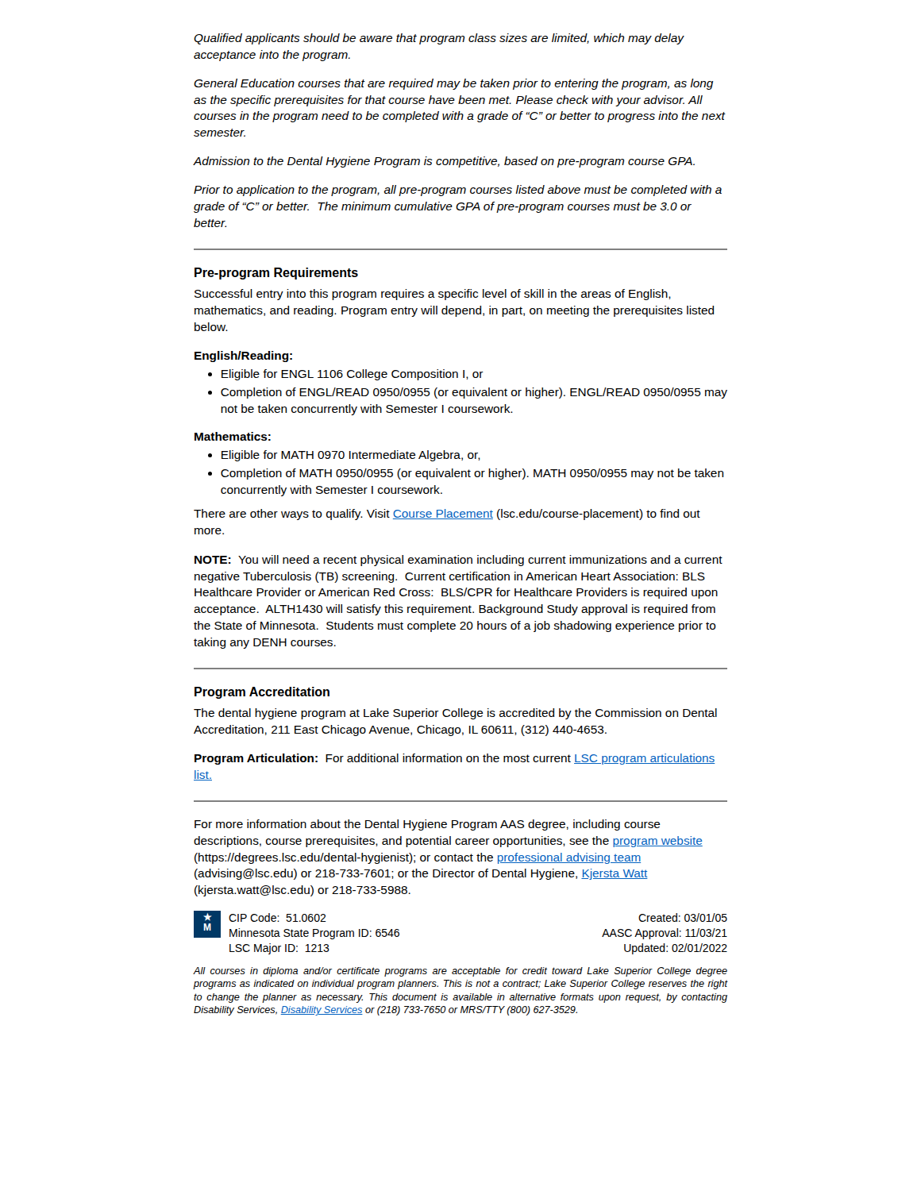Qualified applicants should be aware that program class sizes are limited, which may delay acceptance into the program.
General Education courses that are required may be taken prior to entering the program, as long as the specific prerequisites for that course have been met. Please check with your advisor. All courses in the program need to be completed with a grade of “C” or better to progress into the next semester.
Admission to the Dental Hygiene Program is competitive, based on pre-program course GPA.
Prior to application to the program, all pre-program courses listed above must be completed with a grade of “C” or better. The minimum cumulative GPA of pre-program courses must be 3.0 or better.
Pre-program Requirements
Successful entry into this program requires a specific level of skill in the areas of English, mathematics, and reading. Program entry will depend, in part, on meeting the prerequisites listed below.
English/Reading:
Eligible for ENGL 1106 College Composition I, or
Completion of ENGL/READ 0950/0955 (or equivalent or higher). ENGL/READ 0950/0955 may not be taken concurrently with Semester I coursework.
Mathematics:
Eligible for MATH 0970 Intermediate Algebra, or,
Completion of MATH 0950/0955 (or equivalent or higher). MATH 0950/0955 may not be taken concurrently with Semester I coursework.
There are other ways to qualify. Visit Course Placement (lsc.edu/course-placement) to find out more.
NOTE: You will need a recent physical examination including current immunizations and a current negative Tuberculosis (TB) screening. Current certification in American Heart Association: BLS Healthcare Provider or American Red Cross: BLS/CPR for Healthcare Providers is required upon acceptance. ALTH1430 will satisfy this requirement. Background Study approval is required from the State of Minnesota. Students must complete 20 hours of a job shadowing experience prior to taking any DENH courses.
Program Accreditation
The dental hygiene program at Lake Superior College is accredited by the Commission on Dental Accreditation, 211 East Chicago Avenue, Chicago, IL 60611, (312) 440-4653.
Program Articulation: For additional information on the most current LSC program articulations list.
For more information about the Dental Hygiene Program AAS degree, including course descriptions, course prerequisites, and potential career opportunities, see the program website (https://degrees.lsc.edu/dental-hygienist); or contact the professional advising team (advising@lsc.edu) or 218-733-7601; or the Director of Dental Hygiene, Kjersta Watt (kjersta.watt@lsc.edu) or 218-733-5988.
| ★ M | CIP Code: 51.0602 Minnesota State Program ID: 6546 LSC Major ID: 1213 | Created: 03/01/05 AASC Approval: 11/03/21 Updated: 02/01/2022 |
All courses in diploma and/or certificate programs are acceptable for credit toward Lake Superior College degree programs as indicated on individual program planners. This is not a contract; Lake Superior College reserves the right to change the planner as necessary. This document is available in alternative formats upon request, by contacting Disability Services, Disability Services or (218) 733-7650 or MRS/TTY (800) 627-3529.